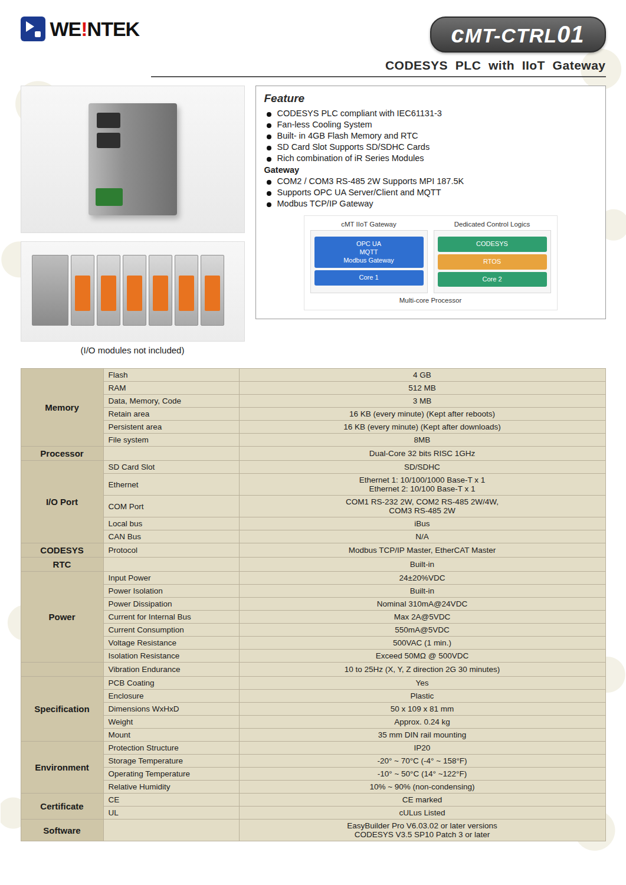WE!NTEK
c MT-CTRL01
CODESYS PLC with IIoT Gateway
(I/O modules not included)
Feature
CODESYS PLC compliant with IEC61131-3
Fan-less Cooling System
Built- in 4GB Flash Memory and RTC
SD Card Slot Supports SD/SDHC Cards
Rich combination of iR Series Modules
Gateway
COM2 / COM3 RS-485 2W Supports MPI 187.5K
Supports OPC UA Server/Client and MQTT
Modbus TCP/IP Gateway
cMT IIoT Gateway Dedicated Control Logics
OPC UA
MQTT
Modbus Gateway
Core 1
CODESYS
RTOS
Core 2
Multi-core Processor
| Memory | Flash | 4 GB |
| RAM | 512 MB |
| Data, Memory, Code | 3 MB |
| Retain area | 16 KB (every minute) (Kept after reboots) |
| Persistent area | 16 KB (every minute) (Kept after downloads) |
| File system | 8MB |
| Processor | | Dual-Core 32 bits RISC 1GHz |
| I/O Port | SD Card Slot | SD/SDHC |
| Ethernet | Ethernet 1: 10/100/1000 Base-T x 1 Ethernet 2: 10/100 Base-T x 1 |
| COM Port | COM1 RS-232 2W, COM2 RS-485 2W/4W, COM3 RS-485 2W |
| Local bus | iBus |
| CAN Bus | N/A |
| CODESYS | Protocol | Modbus TCP/IP Master, EtherCAT Master |
| RTC | | Built-in |
| Power | Input Power | 24±20%VDC |
| Power Isolation | Built-in |
| Power Dissipation | Nominal 310mA@24VDC |
| Current for Internal Bus | Max 2A@5VDC |
| Current Consumption | 550mA@5VDC |
| Voltage Resistance | 500VAC (1 min.) |
| Isolation Resistance | Exceed 50MΩ @ 500VDC |
| | Vibration Endurance | 10 to 25Hz (X, Y, Z direction 2G 30 minutes) |
| Specification | PCB Coating | Yes |
| Enclosure | Plastic |
| Dimensions WxHxD | 50 x 109 x 81 mm |
| Weight | Approx. 0.24 kg |
| Mount | 35 mm DIN rail mounting |
| Environment | Protection Structure | IP20 |
| Storage Temperature | -20° ~ 70°C (-4° ~ 158°F) |
| Operating Temperature | -10° ~ 50°C (14° ~122°F) |
| Relative Humidity | 10% ~ 90% (non-condensing) |
| Certificate | CE | CE marked |
| UL | cULus Listed |
| Software | | EasyBuilder Pro V6.03.02 or later versions CODESYS V3.5 SP10 Patch 3 or later |